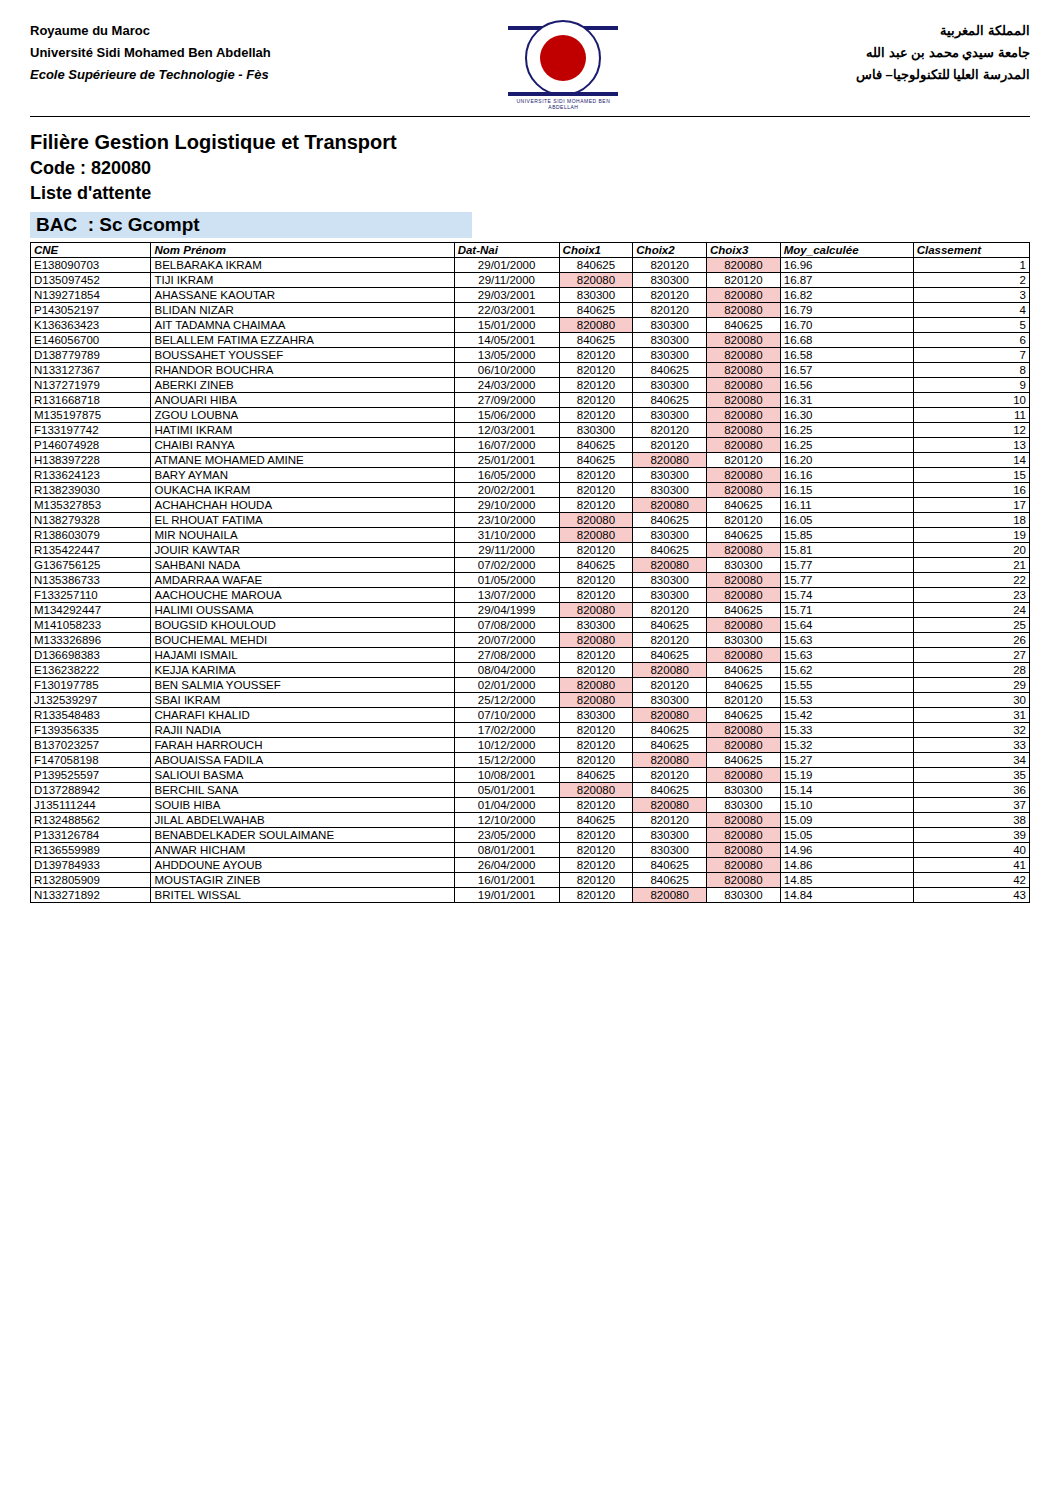Royaume du Maroc
Université Sidi Mohamed Ben Abdellah
Ecole Supérieure de Technologie - Fès
UNIVERSITE SIDI MOHAMED BEN ABDELLAH
المملكة المغربية
جامعة سيدي محمد بن عبد الله
المدرسة العليا للتكنولوجيا– فاس
Filière Gestion Logistique et Transport
Code : 820080
Liste d'attente
BAC : Sc Gcompt
| CNE | Nom Prénom | Dat-Nai | Choix1 | Choix2 | Choix3 | Moy_calculée | Classement |
| --- | --- | --- | --- | --- | --- | --- | --- |
| E138090703 | BELBARAKA IKRAM | 29/01/2000 | 840625 | 820120 | 820080 | 16.96 | 1 |
| D135097452 | TIJI IKRAM | 29/11/2000 | 820080 | 830300 | 820120 | 16.87 | 2 |
| N139271854 | AHASSANE KAOUTAR | 29/03/2001 | 830300 | 820120 | 820080 | 16.82 | 3 |
| P143052197 | BLIDAN NIZAR | 22/03/2001 | 840625 | 820120 | 820080 | 16.79 | 4 |
| K136363423 | AIT TADAMNA CHAIMAA | 15/01/2000 | 820080 | 830300 | 840625 | 16.70 | 5 |
| E146056700 | BELALLEM FATIMA EZZAHRA | 14/05/2001 | 840625 | 830300 | 820080 | 16.68 | 6 |
| D138779789 | BOUSSAHET YOUSSEF | 13/05/2000 | 820120 | 830300 | 820080 | 16.58 | 7 |
| N133127367 | RHANDOR BOUCHRA | 06/10/2000 | 820120 | 840625 | 820080 | 16.57 | 8 |
| N137271979 | ABERKI ZINEB | 24/03/2000 | 820120 | 830300 | 820080 | 16.56 | 9 |
| R131668718 | ANOUARI HIBA | 27/09/2000 | 820120 | 840625 | 820080 | 16.31 | 10 |
| M135197875 | ZGOU LOUBNA | 15/06/2000 | 820120 | 830300 | 820080 | 16.30 | 11 |
| F133197742 | HATIMI IKRAM | 12/03/2001 | 830300 | 820120 | 820080 | 16.25 | 12 |
| P146074928 | CHAIBI RANYA | 16/07/2000 | 840625 | 820120 | 820080 | 16.25 | 13 |
| H138397228 | ATMANE MOHAMED AMINE | 25/01/2001 | 840625 | 820080 | 820120 | 16.20 | 14 |
| R133624123 | BARY AYMAN | 16/05/2000 | 820120 | 830300 | 820080 | 16.16 | 15 |
| R138239030 | OUKACHA IKRAM | 20/02/2001 | 820120 | 830300 | 820080 | 16.15 | 16 |
| M135327853 | ACHAHCHAH HOUDA | 29/10/2000 | 820120 | 820080 | 840625 | 16.11 | 17 |
| N138279328 | EL RHOUAT FATIMA | 23/10/2000 | 820080 | 840625 | 820120 | 16.05 | 18 |
| R138603079 | MIR NOUHAILA | 31/10/2000 | 820080 | 830300 | 840625 | 15.85 | 19 |
| R135422447 | JOUIR KAWTAR | 29/11/2000 | 820120 | 840625 | 820080 | 15.81 | 20 |
| G136756125 | SAHBANI NADA | 07/02/2000 | 840625 | 820080 | 830300 | 15.77 | 21 |
| N135386733 | AMDARRAA WAFAE | 01/05/2000 | 820120 | 830300 | 820080 | 15.77 | 22 |
| F133257110 | AACHOUCHE MAROUA | 13/07/2000 | 820120 | 830300 | 820080 | 15.74 | 23 |
| M134292447 | HALIMI OUSSAMA | 29/04/1999 | 820080 | 820120 | 840625 | 15.71 | 24 |
| M141058233 | BOUGSID KHOULOUD | 07/08/2000 | 830300 | 840625 | 820080 | 15.64 | 25 |
| M133326896 | BOUCHEMAL MEHDI | 20/07/2000 | 820080 | 820120 | 830300 | 15.63 | 26 |
| D136698383 | HAJAMI ISMAIL | 27/08/2000 | 820120 | 840625 | 820080 | 15.63 | 27 |
| E136238222 | KEJJA KARIMA | 08/04/2000 | 820120 | 820080 | 840625 | 15.62 | 28 |
| F130197785 | BEN SALMIA YOUSSEF | 02/01/2000 | 820080 | 820120 | 840625 | 15.55 | 29 |
| J132539297 | SBAI IKRAM | 25/12/2000 | 820080 | 830300 | 820120 | 15.53 | 30 |
| R133548483 | CHARAFI KHALID | 07/10/2000 | 830300 | 820080 | 840625 | 15.42 | 31 |
| F139356335 | RAJII NADIA | 17/02/2000 | 820120 | 840625 | 820080 | 15.33 | 32 |
| B137023257 | FARAH HARROUCH | 10/12/2000 | 820120 | 840625 | 820080 | 15.32 | 33 |
| F147058198 | ABOUAISSA FADILA | 15/12/2000 | 820120 | 820080 | 840625 | 15.27 | 34 |
| P139525597 | SALIOUI BASMA | 10/08/2001 | 840625 | 820120 | 820080 | 15.19 | 35 |
| D137288942 | BERCHIL SANA | 05/01/2001 | 820080 | 840625 | 830300 | 15.14 | 36 |
| J135111244 | SOUIB HIBA | 01/04/2000 | 820120 | 820080 | 830300 | 15.10 | 37 |
| R132488562 | JILAL ABDELWAHAB | 12/10/2000 | 840625 | 820120 | 820080 | 15.09 | 38 |
| P133126784 | BENABDELKADER SOULAIMANE | 23/05/2000 | 820120 | 830300 | 820080 | 15.05 | 39 |
| R136559989 | ANWAR HICHAM | 08/01/2001 | 820120 | 830300 | 820080 | 14.96 | 40 |
| D139784933 | AHDDOUNE AYOUB | 26/04/2000 | 820120 | 840625 | 820080 | 14.86 | 41 |
| R132805909 | MOUSTAGIR ZINEB | 16/01/2001 | 820120 | 840625 | 820080 | 14.85 | 42 |
| N133271892 | BRITEL WISSAL | 19/01/2001 | 820120 | 820080 | 830300 | 14.84 | 43 |